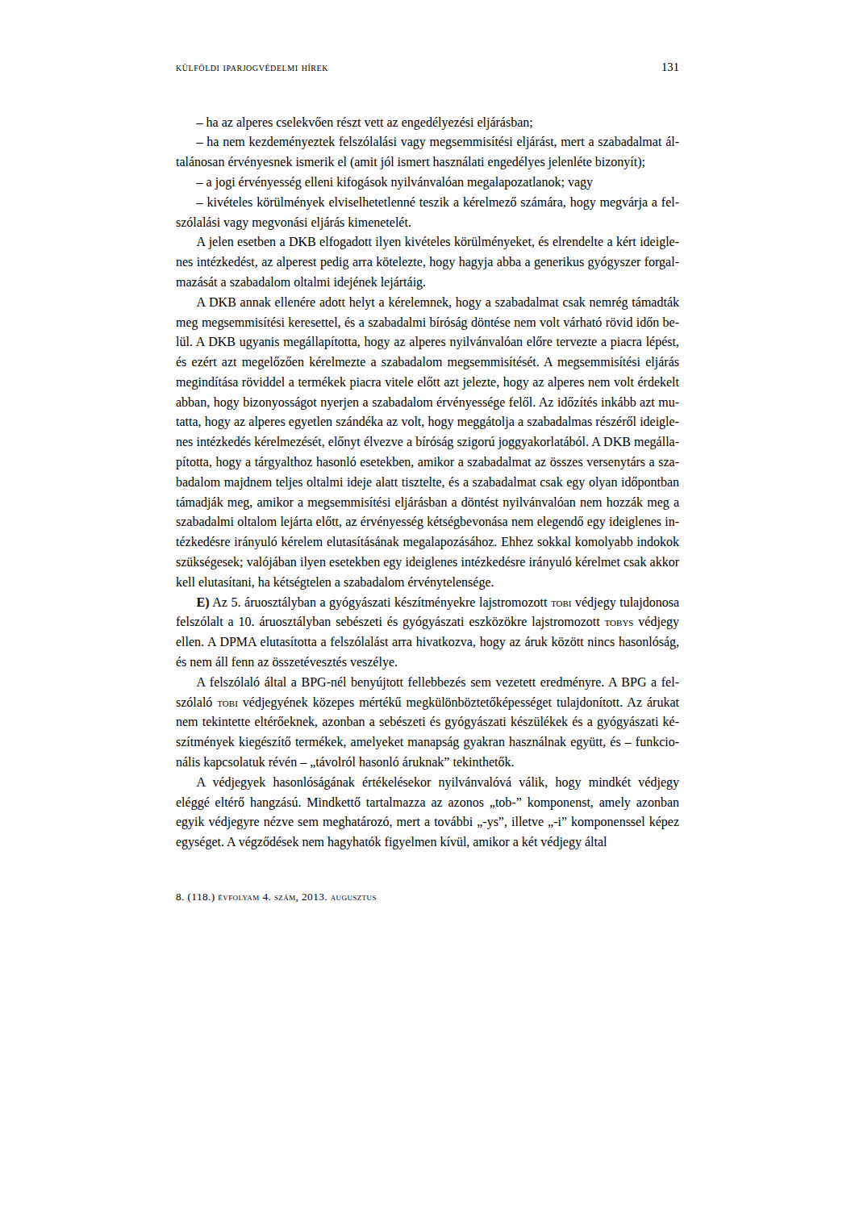Külföldi iparjogvédelmi hírek 131
– ha az alperes cselekvően részt vett az engedélyezési eljárásban;
– ha nem kezdeményeztek felszólalási vagy megsemmisítési eljárást, mert a szabadalmat általánosan érvényesnek ismerik el (amit jól ismert használati engedélyes jelenléte bizonyít);
– a jogi érvényesség elleni kifogások nyilvánvalóan megalapozatlanok; vagy
– kivételes körülmények elviselhetetlenné teszik a kérelmező számára, hogy megvárja a felszólalási vagy megvonási eljárás kimenetelét.
A jelen esetben a DKB elfogadott ilyen kivételes körülményeket, és elrendelte a kért ideiglenes intézkedést, az alperest pedig arra kötelezte, hogy hagyja abba a generikus gyógyszer forgalmazását a szabadalom oltalmi idejének lejártáig.
A DKB annak ellenére adott helyt a kérelemnek, hogy a szabadalmat csak nemrég támadták meg megsemmisítési keresettel, és a szabadalmi bíróság döntése nem volt várható rövid időn belül. A DKB ugyanis megállapította, hogy az alperes nyilvánvalóan előre tervezte a piacra lépést, és ezért azt megelőzően kérelmezte a szabadalom megsemmisítését. A megsemmisítési eljárás megindítása röviddel a termékek piacra vitele előtt azt jelezte, hogy az alperes nem volt érdekelt abban, hogy bizonyosságot nyerjen a szabadalom érvényessége felől. Az időzítés inkább azt mutatta, hogy az alperes egyetlen szándéka az volt, hogy meggátolja a szabadalmas részéről ideiglenes intézkedés kérelmezését, előnyt élvezve a bíróság szigorú joggyakorlatából. A DKB megállapította, hogy a tárgyalthoz hasonló esetekben, amikor a szabadalmat az összes versenytárs a szabadalom majdnem teljes oltalmi ideje alatt tisztelte, és a szabadalmat csak egy olyan időpontban támadják meg, amikor a megsemmisítési eljárásban a döntést nyilvánvalóan nem hozzák meg a szabadalmi oltalom lejárta előtt, az érvényesség kétségbevonása nem elegendő egy ideiglenes intézkedésre irányuló kérelem elutasításának megalapozásához. Ehhez sokkal komolyabb indokok szükségesek; valójában ilyen esetekben egy ideiglenes intézkedésre irányuló kérelmet csak akkor kell elutasítani, ha kétségtelen a szabadalom érvénytelensége.
E) Az 5. áruosztályban a gyógyászati készítményekre lajstromozott tobi védjegy tulajdonosa felszólalt a 10. áruosztályban sebészeti és gyógyászati eszközökre lajstromozott tobys védjegy ellen. A DPMA elutasította a felszólalást arra hivatkozva, hogy az áruk között nincs hasonlóság, és nem áll fenn az összetévesztés veszélye.
A felszólaló által a BPG-nél benyújtott fellebbezés sem vezetett eredményre. A BPG a felszólaló tobi védjegyének közepes mértékű megkülönböztetőképességet tulajdonított. Az árukat nem tekintette eltérőeknek, azonban a sebészeti és gyógyászati készülékek és a gyógyászati készítmények kiegészítő termékek, amelyeket manapság gyakran használnak együtt, és – funkcionális kapcsolatuk révén – „távolról hasonló áruknak” tekinthetők.
A védjegyek hasonlóságának értékelésekor nyilvánvalóvá válik, hogy mindkét védjegy eléggé eltérő hangzású. Mindkettő tartalmazza az azonos „tob-” komponenst, amely azonban egyik védjegyre nézve sem meghatározó, mert a további „-ys”, illetve „-i” komponenssel képez egységet. A végződések nem hagyhatók figyelmen kívül, amikor a két védjegy által
8. (118.) évfolyam 4. szám, 2013. augusztus